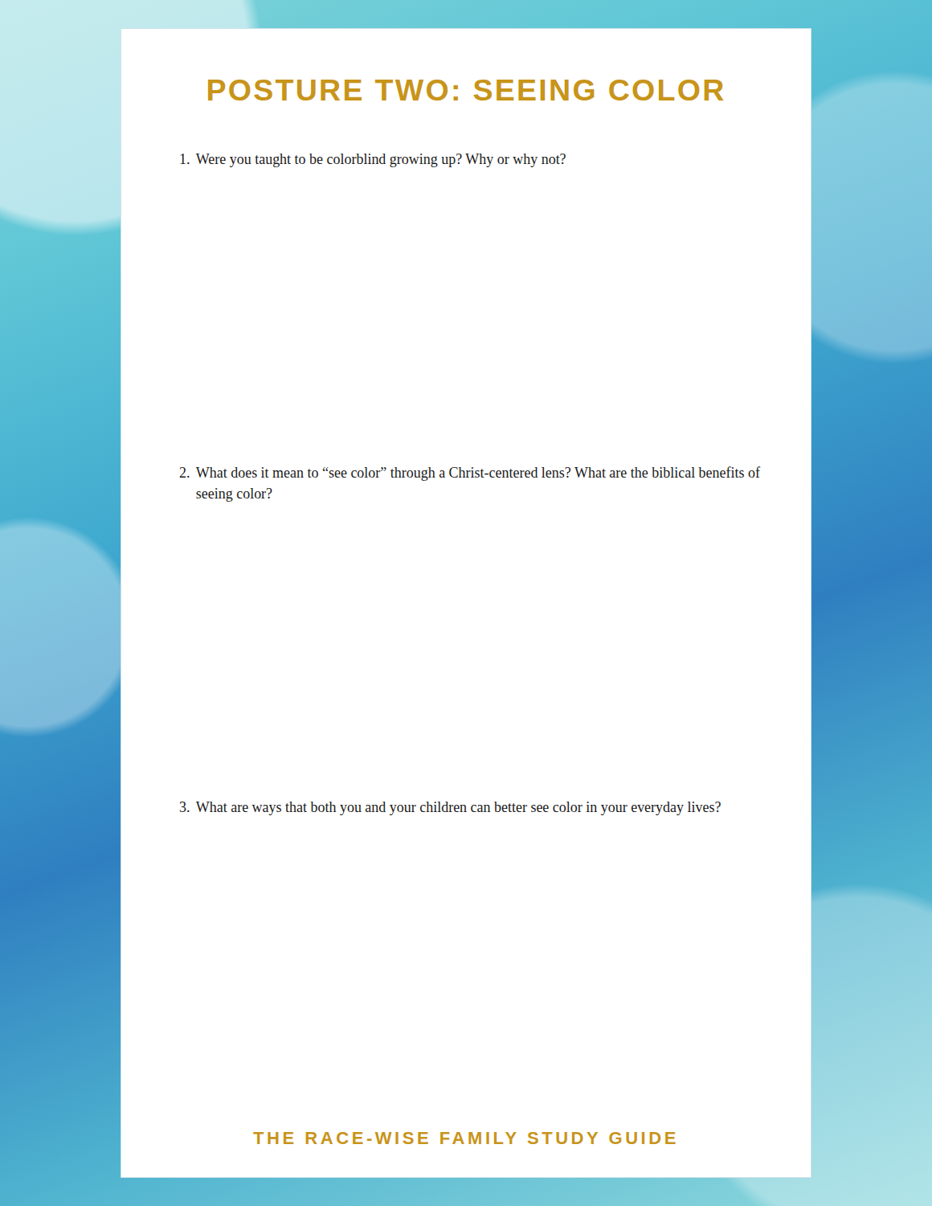Posture Two: Seeing Color
Were you taught to be colorblind growing up? Why or why not?
What does it mean to “see color” through a Christ-centered lens? What are the biblical benefits of seeing color?
What are ways that both you and your children can better see color in your everyday lives?
The Race-Wise Family Study Guide